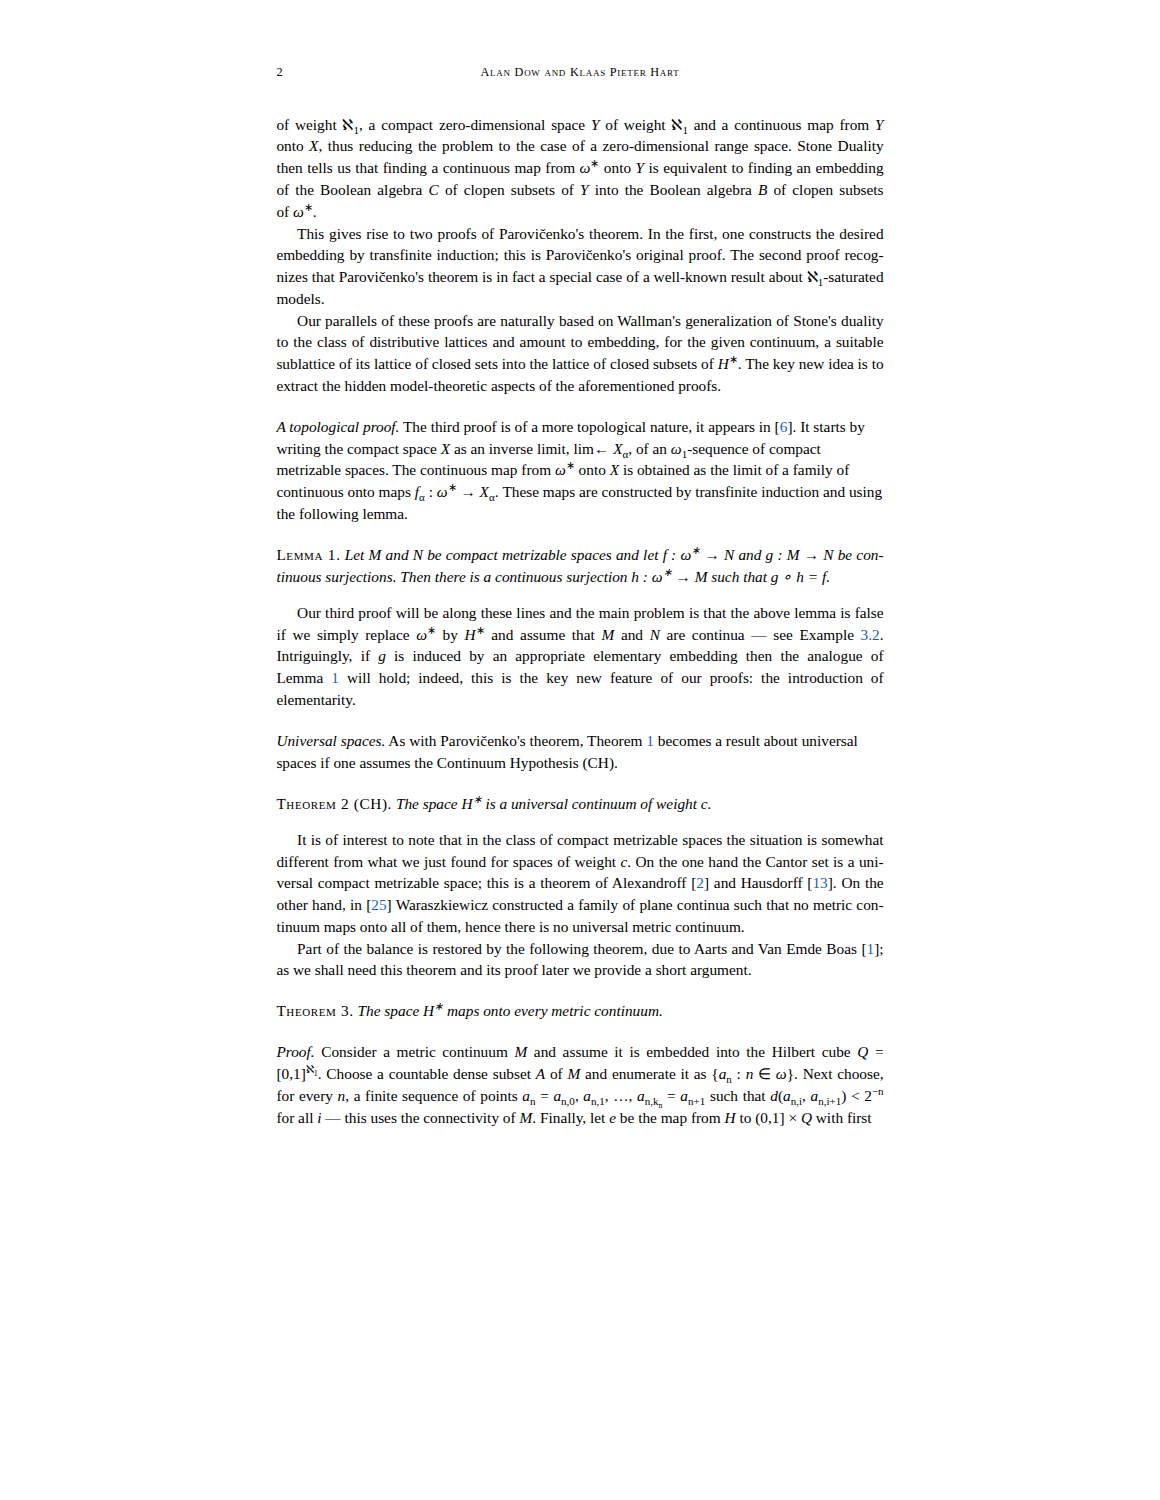2 Alan Dow and Klaas Pieter Hart
of weight ℵ1, a compact zero-dimensional space Y of weight ℵ1 and a continuous map from Y onto X, thus reducing the problem to the case of a zero-dimensional range space. Stone Duality then tells us that finding a continuous map from ω∗ onto Y is equivalent to finding an embedding of the Boolean algebra C of clopen subsets of Y into the Boolean algebra B of clopen subsets of ω∗.
This gives rise to two proofs of Parovičenko's theorem. In the first, one constructs the desired embedding by transfinite induction; this is Parovičenko's original proof. The second proof recognizes that Parovičenko's theorem is in fact a special case of a well-known result about ℵ1-saturated models.
Our parallels of these proofs are naturally based on Wallman's generalization of Stone's duality to the class of distributive lattices and amount to embedding, for the given continuum, a suitable sublattice of its lattice of closed sets into the lattice of closed subsets of H∗. The key new idea is to extract the hidden model-theoretic aspects of the aforementioned proofs.
A topological proof.
The third proof is of a more topological nature, it appears in [6]. It starts by writing the compact space X as an inverse limit, lim← Xα, of an ω1-sequence of compact metrizable spaces. The continuous map from ω∗ onto X is obtained as the limit of a family of continuous onto maps fα : ω∗ → Xα. These maps are constructed by transfinite induction and using the following lemma.
Lemma 1. Let M and N be compact metrizable spaces and let f : ω∗ → N and g : M → N be continuous surjections. Then there is a continuous surjection h : ω∗ → M such that g ∘ h = f.
Our third proof will be along these lines and the main problem is that the above lemma is false if we simply replace ω∗ by H∗ and assume that M and N are continua — see Example 3.2. Intriguingly, if g is induced by an appropriate elementary embedding then the analogue of Lemma 1 will hold; indeed, this is the key new feature of our proofs: the introduction of elementarity.
Universal spaces.
As with Parovičenko's theorem, Theorem 1 becomes a result about universal spaces if one assumes the Continuum Hypothesis (CH).
Theorem 2 (CH). The space H∗ is a universal continuum of weight c.
It is of interest to note that in the class of compact metrizable spaces the situation is somewhat different from what we just found for spaces of weight c. On the one hand the Cantor set is a universal compact metrizable space; this is a theorem of Alexandroff [2] and Hausdorff [13]. On the other hand, in [25] Waraszkiewicz constructed a family of plane continua such that no metric continuum maps onto all of them, hence there is no universal metric continuum.
Part of the balance is restored by the following theorem, due to Aarts and Van Emde Boas [1]; as we shall need this theorem and its proof later we provide a short argument.
Theorem 3. The space H∗ maps onto every metric continuum.
Proof. Consider a metric continuum M and assume it is embedded into the Hilbert cube Q = [0,1]ℵ1. Choose a countable dense subset A of M and enumerate it as {an : n ∈ ω}. Next choose, for every n, a finite sequence of points an = an,0, an,1, …, an,kn = an+1 such that d(an,i, an,i+1) < 2−n for all i — this uses the connectivity of M. Finally, let e be the map from H to (0,1] × Q with first